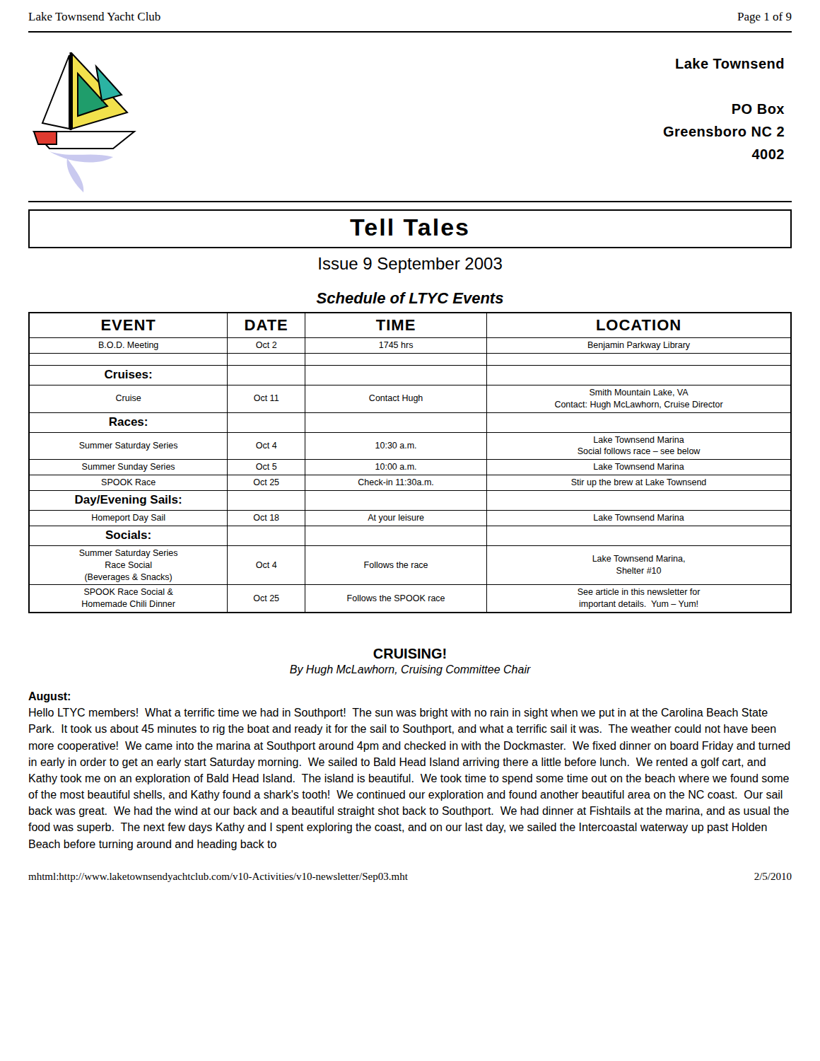Lake Townsend Yacht Club Page 1 of 9
Lake Townsend
PO Box
Greensboro NC 2
4002
Tell Tales
Issue 9 September 2003
Schedule of LTYC Events
| EVENT | DATE | TIME | LOCATION |
| --- | --- | --- | --- |
| B.O.D. Meeting | Oct 2 | 1745 hrs | Benjamin Parkway Library |
| Cruises: | | | |
| Cruise | Oct 11 | Contact Hugh | Smith Mountain Lake, VA Contact: Hugh McLawhorn, Cruise Director |
| Races: | | | |
| Summer Saturday Series | Oct 4 | 10:30 a.m. | Lake Townsend Marina Social follows race – see below |
| Summer Sunday Series | Oct 5 | 10:00 a.m. | Lake Townsend Marina |
| SPOOK Race | Oct 25 | Check-in 11:30a.m. | Stir up the brew at Lake Townsend |
| Day/Evening Sails: | | | |
| Homeport Day Sail | Oct 18 | At your leisure | Lake Townsend Marina |
| Socials: | | | |
| Summer Saturday Series Race Social (Beverages & Snacks) | Oct 4 | Follows the race | Lake Townsend Marina, Shelter #10 |
| SPOOK Race Social & Homemade Chili Dinner | Oct 25 | Follows the SPOOK race | See article in this newsletter for important details. Yum – Yum! |
CRUISING!
By Hugh McLawhorn, Cruising Committee Chair
August:
Hello LTYC members! What a terrific time we had in Southport! The sun was bright with no rain in sight when we put in at the Carolina Beach State Park. It took us about 45 minutes to rig the boat and ready it for the sail to Southport, and what a terrific sail it was. The weather could not have been more cooperative! We came into the marina at Southport around 4pm and checked in with the Dockmaster. We fixed dinner on board Friday and turned in early in order to get an early start Saturday morning. We sailed to Bald Head Island arriving there a little before lunch. We rented a golf cart, and Kathy took me on an exploration of Bald Head Island. The island is beautiful. We took time to spend some time out on the beach where we found some of the most beautiful shells, and Kathy found a shark's tooth! We continued our exploration and found another beautiful area on the NC coast. Our sail back was great. We had the wind at our back and a beautiful straight shot back to Southport. We had dinner at Fishtails at the marina, and as usual the food was superb. The next few days Kathy and I spent exploring the coast, and on our last day, we sailed the Intercoastal waterway up past Holden Beach before turning around and heading back to
mhtml:http://www.laketownsendyachtclub.com/v10-Activities/v10-newsletter/Sep03.mht 2/5/2010